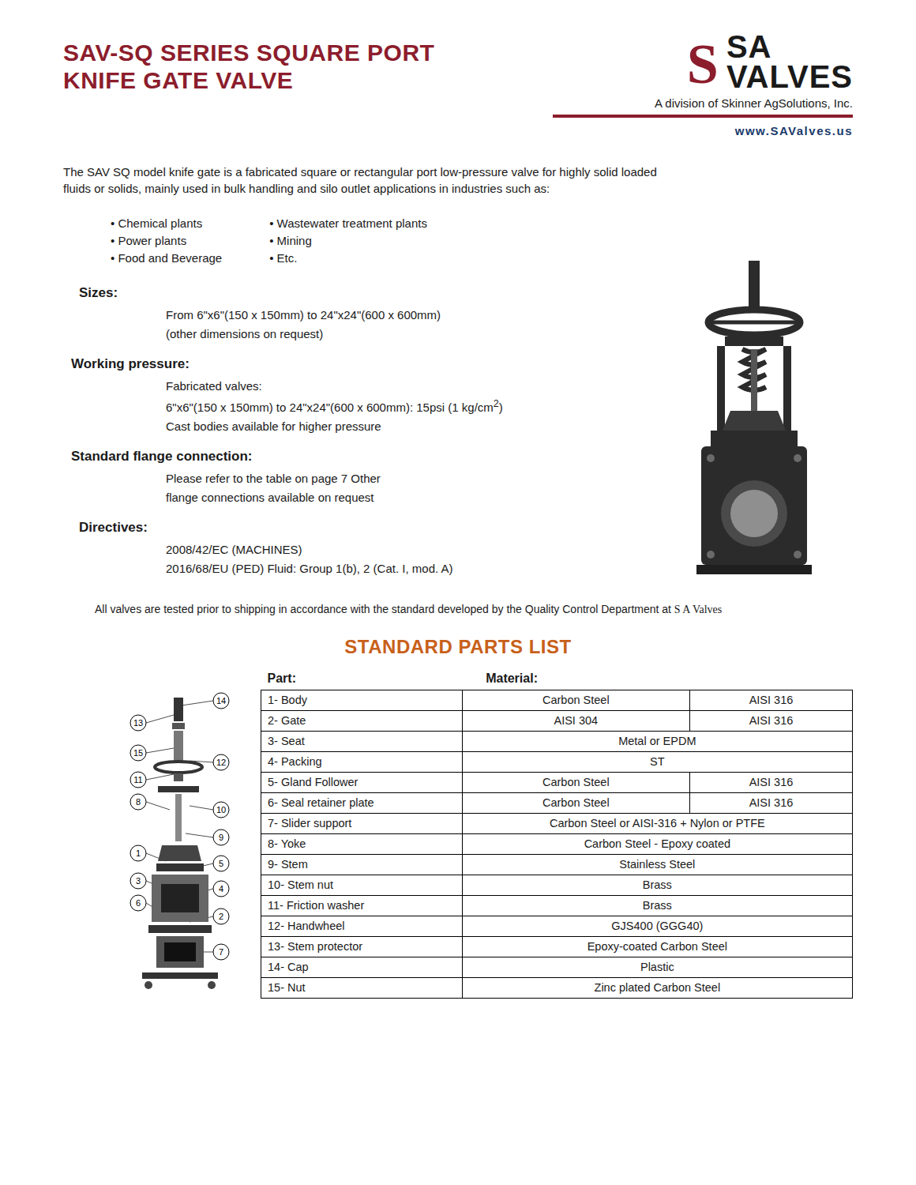SAV-SQ SERIES SQUARE PORT
KNIFE GATE VALVE
S SA VALVES
A division of Skinner AgSolutions, Inc.
www.SAValves.us
The SAV SQ model knife gate is a fabricated square or rectangular port low-pressure valve for highly solid loaded fluids or solids, mainly used in bulk handling and silo outlet applications in industries such as:
Chemical plants
Power plants
Food and Beverage
Wastewater treatment plants
Mining
Etc.
Sizes:
From 6"x6"(150 x 150mm) to 24"x24"(600 x 600mm)
(other dimensions on request)
Working pressure:
Fabricated valves:
6"x6"(150 x 150mm) to 24"x24"(600 x 600mm): 15psi (1 kg/cm2)
Cast bodies available for higher pressure
Standard flange connection:
Please refer to the table on page 7 Other
flange connections available on request
Directives:
2008/42/EC (MACHINES)
2016/68/EU (PED) Fluid: Group 1(b), 2 (Cat. I, mod. A)
All valves are tested prior to shipping in accordance with the standard developed by the Quality Control Department at S A Valves
STANDARD PARTS LIST
14 13 15 12 11 8 10 9 1 5 3 4 6 2 7
| Part: | Material: |
| --- | --- |
| 1- Body | Carbon Steel | AISI 316 |
| 2- Gate | AISI 304 | AISI 316 |
| 3- Seat | Metal or EPDM |
| 4- Packing | ST |
| 5- Gland Follower | Carbon Steel | AISI 316 |
| 6- Seal retainer plate | Carbon Steel | AISI 316 |
| 7- Slider support | Carbon Steel or AISI-316 + Nylon or PTFE |
| 8- Yoke | Carbon Steel - Epoxy coated |
| 9- Stem | Stainless Steel |
| 10- Stem nut | Brass |
| 11- Friction washer | Brass |
| 12- Handwheel | GJS400 (GGG40) |
| 13- Stem protector | Epoxy-coated Carbon Steel |
| 14- Cap | Plastic |
| 15- Nut | Zinc plated Carbon Steel |